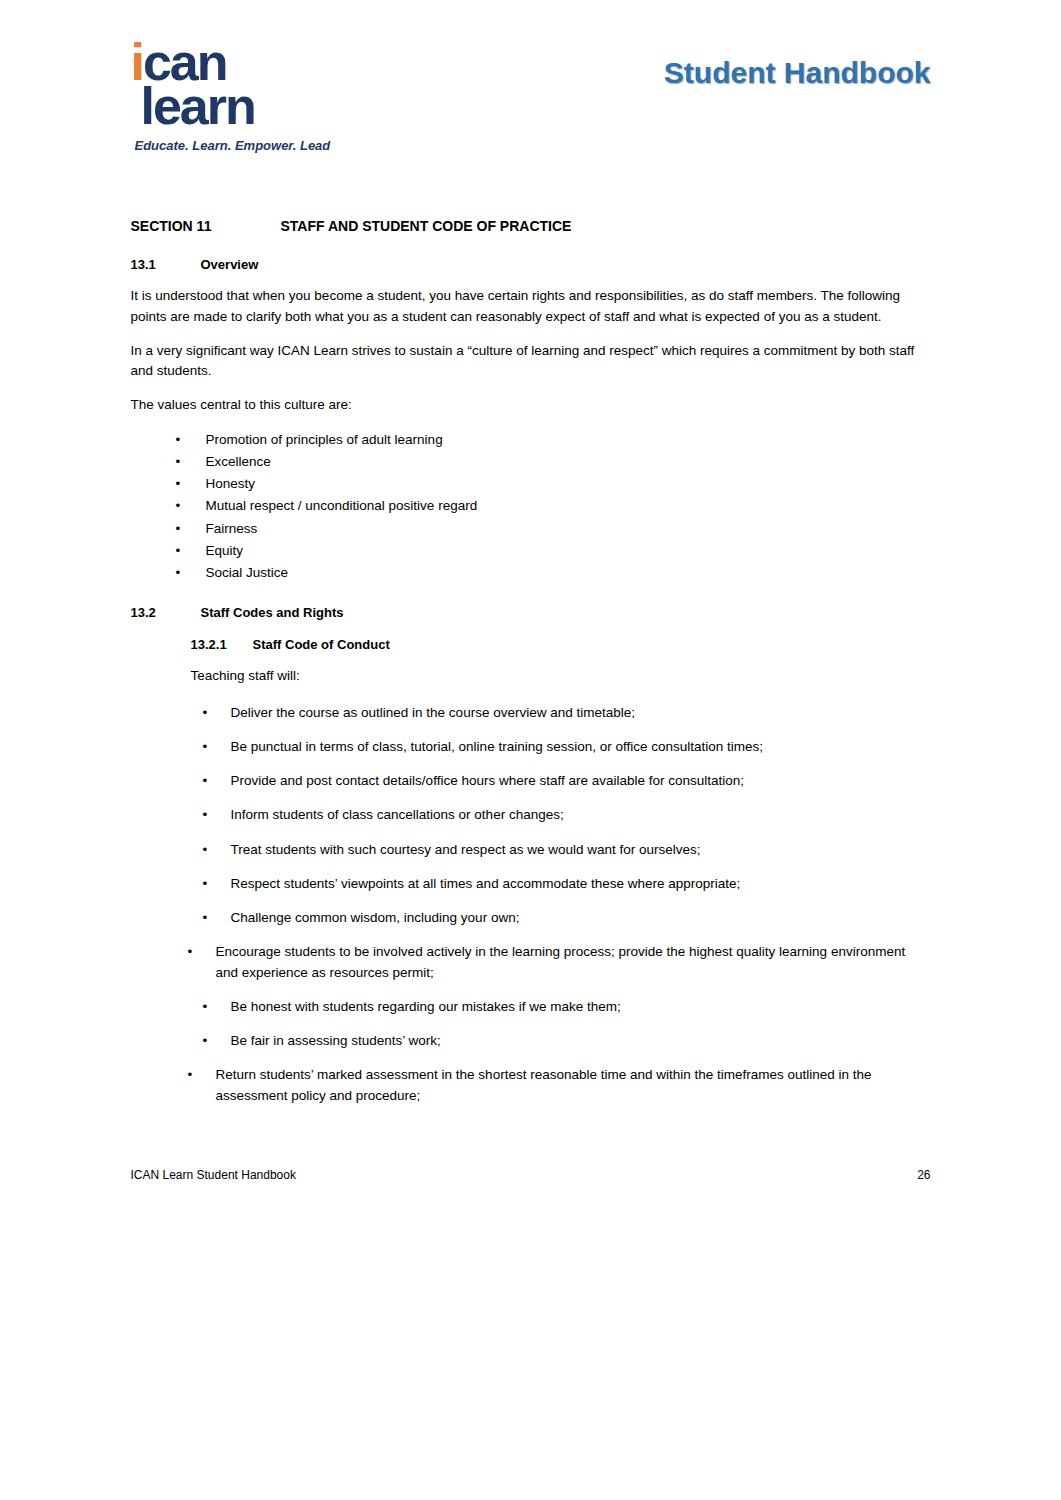ican
learn
Educate. Learn. Empower. Lead
Student Handbook
SECTION 11 STAFF AND STUDENT CODE OF PRACTICE
13.1 Overview
It is understood that when you become a student, you have certain rights and responsibilities, as do staff members. The following points are made to clarify both what you as a student can reasonably expect of staff and what is expected of you as a student.
In a very significant way ICAN Learn strives to sustain a “culture of learning and respect” which requires a commitment by both staff and students.
The values central to this culture are:
Promotion of principles of adult learning
Excellence
Honesty
Mutual respect / unconditional positive regard
Fairness
Equity
Social Justice
13.2 Staff Codes and Rights
13.2.1 Staff Code of Conduct
Teaching staff will:
Deliver the course as outlined in the course overview and timetable;
Be punctual in terms of class, tutorial, online training session, or office consultation times;
Provide and post contact details/office hours where staff are available for consultation;
Inform students of class cancellations or other changes;
Treat students with such courtesy and respect as we would want for ourselves;
Respect students’ viewpoints at all times and accommodate these where appropriate;
Challenge common wisdom, including your own;
Encourage students to be involved actively in the learning process; provide the highest quality learning environment and experience as resources permit;
Be honest with students regarding our mistakes if we make them;
Be fair in assessing students’ work;
Return students’ marked assessment in the shortest reasonable time and within the timeframes outlined in the assessment policy and procedure;
ICAN Learn Student Handbook 26